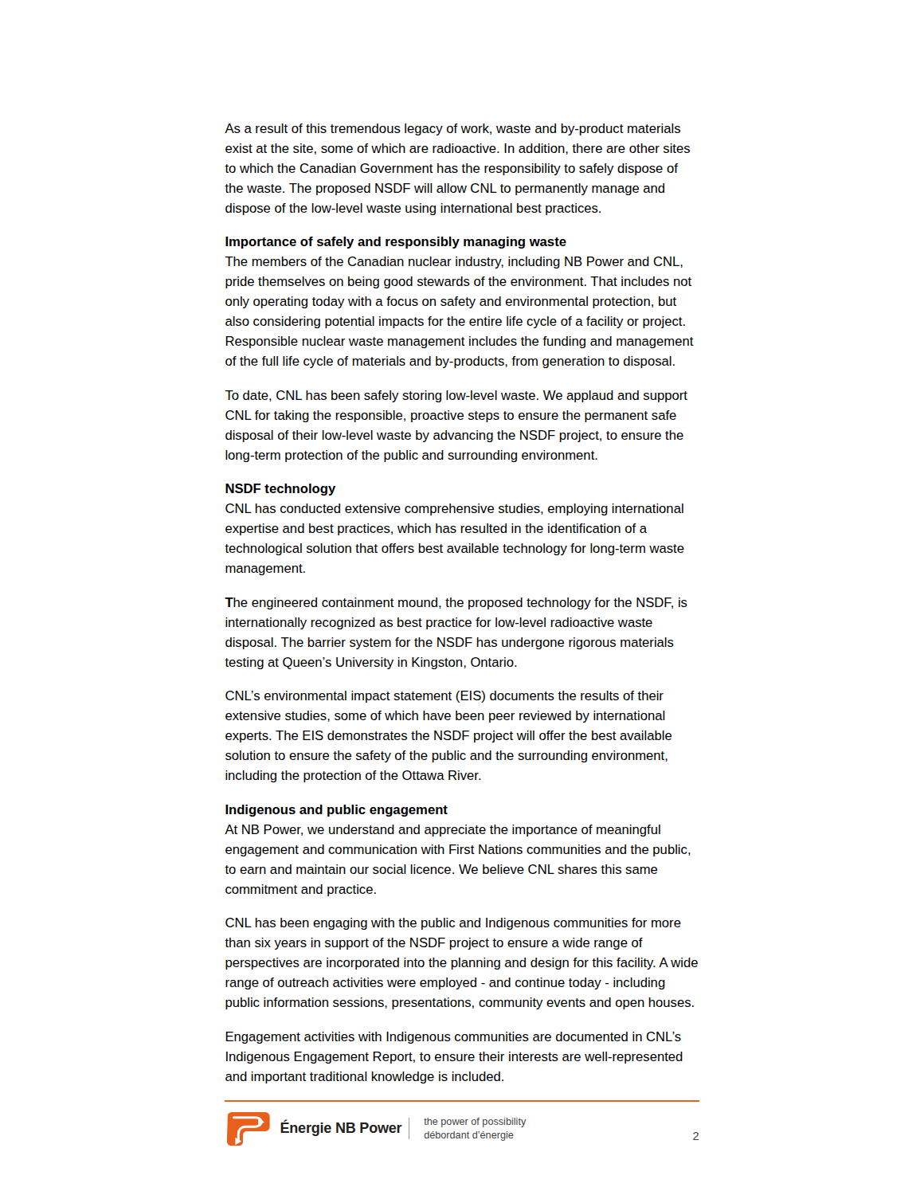As a result of this tremendous legacy of work, waste and by-product materials exist at the site, some of which are radioactive. In addition, there are other sites to which the Canadian Government has the responsibility to safely dispose of the waste. The proposed NSDF will allow CNL to permanently manage and dispose of the low-level waste using international best practices.
Importance of safely and responsibly managing waste
The members of the Canadian nuclear industry, including NB Power and CNL, pride themselves on being good stewards of the environment. That includes not only operating today with a focus on safety and environmental protection, but also considering potential impacts for the entire life cycle of a facility or project. Responsible nuclear waste management includes the funding and management of the full life cycle of materials and by-products, from generation to disposal.
To date, CNL has been safely storing low-level waste. We applaud and support CNL for taking the responsible, proactive steps to ensure the permanent safe disposal of their low-level waste by advancing the NSDF project, to ensure the long-term protection of the public and surrounding environment.
NSDF technology
CNL has conducted extensive comprehensive studies, employing international expertise and best practices, which has resulted in the identification of a technological solution that offers best available technology for long-term waste management.
The engineered containment mound, the proposed technology for the NSDF, is internationally recognized as best practice for low-level radioactive waste disposal. The barrier system for the NSDF has undergone rigorous materials testing at Queen’s University in Kingston, Ontario.
CNL’s environmental impact statement (EIS) documents the results of their extensive studies, some of which have been peer reviewed by international experts. The EIS demonstrates the NSDF project will offer the best available solution to ensure the safety of the public and the surrounding environment, including the protection of the Ottawa River.
Indigenous and public engagement
At NB Power, we understand and appreciate the importance of meaningful engagement and communication with First Nations communities and the public, to earn and maintain our social licence. We believe CNL shares this same commitment and practice.
CNL has been engaging with the public and Indigenous communities for more than six years in support of the NSDF project to ensure a wide range of perspectives are incorporated into the planning and design for this facility. A wide range of outreach activities were employed - and continue today - including public information sessions, presentations, community events and open houses.
Engagement activities with Indigenous communities are documented in CNL’s Indigenous Engagement Report, to ensure their interests are well-represented and important traditional knowledge is included.
Énergie NB Power
the power of possibility
débordant d’énergie
2